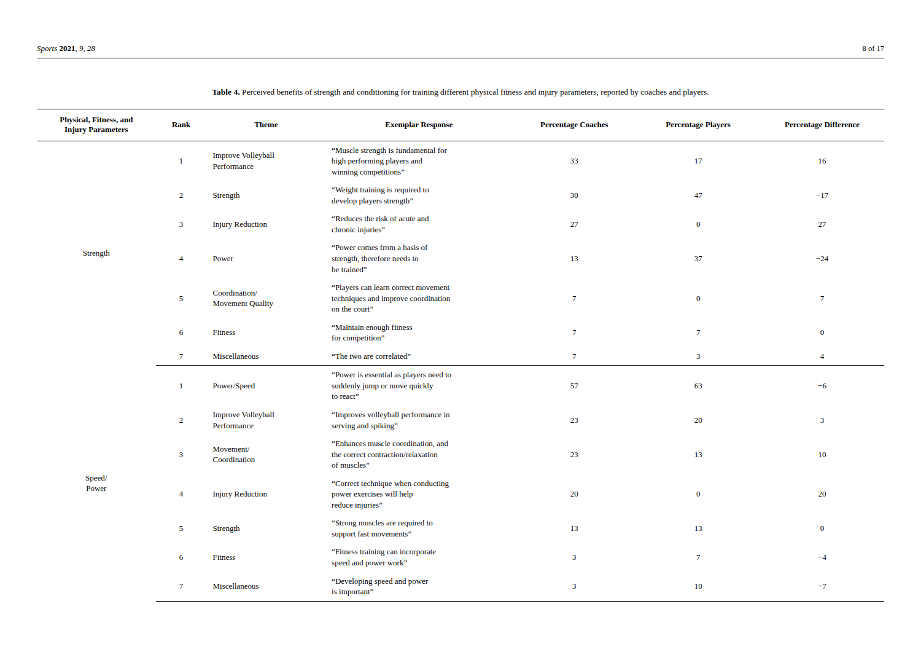Sports 2021, 9, 28
8 of 17
Table 4. Perceived benefits of strength and conditioning for training different physical fitness and injury parameters, reported by coaches and players.
| Physical, Fitness, and Injury Parameters | Rank | Theme | Exemplar Response | Percentage Coaches | Percentage Players | Percentage Difference |
| --- | --- | --- | --- | --- | --- | --- |
| Strength | 1 | Improve Volleyball Performance | “Muscle strength is fundamental for high performing players and winning competitions” | 33 | 17 | 16 |
| 2 | Strength | “Weight training is required to develop players strength” | 30 | 47 | −17 |
| 3 | Injury Reduction | “Reduces the risk of acute and chronic injuries” | 27 | 0 | 27 |
| 4 | Power | “Power comes from a basis of strength, therefore needs to be trained” | 13 | 37 | −24 |
| 5 | Coordination/ Movement Quality | “Players can learn correct movement techniques and improve coordination on the court” | 7 | 0 | 7 |
| 6 | Fitness | “Maintain enough fitness for competition” | 7 | 7 | 0 |
| 7 | Miscellaneous | “The two are correlated” | 7 | 3 | 4 |
| Speed/ Power | 1 | Power/Speed | “Power is essential as players need to suddenly jump or move quickly to react” | 57 | 63 | −6 |
| 2 | Improve Volleyball Performance | “Improves volleyball performance in serving and spiking” | 23 | 20 | 3 |
| 3 | Movement/ Coordination | “Enhances muscle coordination, and the correct contraction/relaxation of muscles” | 23 | 13 | 10 |
| 4 | Injury Reduction | “Correct technique when conducting power exercises will help reduce injuries” | 20 | 0 | 20 |
| 5 | Strength | “Strong muscles are required to support fast movements” | 13 | 13 | 0 |
| 6 | Fitness | “Fitness training can incorporate speed and power work” | 3 | 7 | −4 |
| 7 | Miscellaneous | “Developing speed and power is important” | 3 | 10 | −7 |